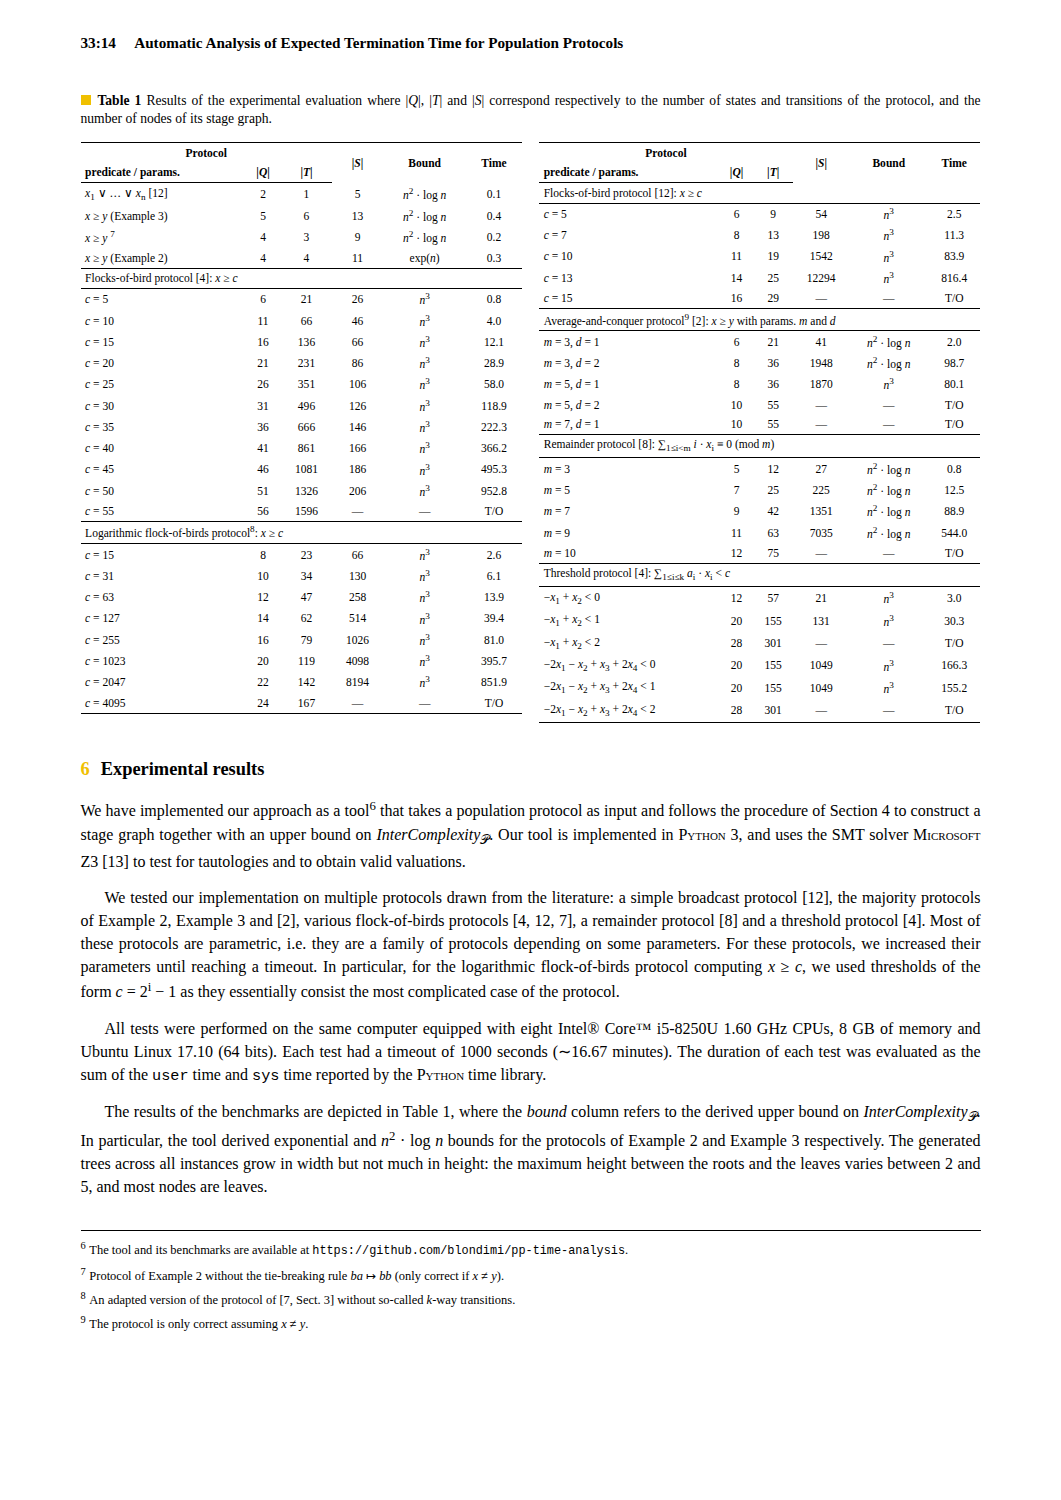33:14 Automatic Analysis of Expected Termination Time for Population Protocols
Table 1 Results of the experimental evaluation where |Q|, |T| and |S| correspond respectively to the number of states and transitions of the protocol, and the number of nodes of its stage graph.
| Protocol | / S / | Bound | Time |
| --- | --- | --- | --- |
| predicate / params. | / Q / | / T / |
| x 1 ∨ … ∨ x n [12] | 2 | 1 | 5 | n 2 · log n | 0.1 |
| x ≥ y (Example 3) | 5 | 6 | 13 | n 2 · log n | 0.4 |
| x ≥ y 7 | 4 | 3 | 9 | n 2 · log n | 0.2 |
| x ≥ y (Example 2) | 4 | 4 | 11 | exp( n ) | 0.3 |
| Flocks-of-bird protocol [4]: x ≥ c |
| c = 5 | 6 | 21 | 26 | n 3 | 0.8 |
| c = 10 | 11 | 66 | 46 | n 3 | 4.0 |
| c = 15 | 16 | 136 | 66 | n 3 | 12.1 |
| c = 20 | 21 | 231 | 86 | n 3 | 28.9 |
| c = 25 | 26 | 351 | 106 | n 3 | 58.0 |
| c = 30 | 31 | 496 | 126 | n 3 | 118.9 |
| c = 35 | 36 | 666 | 146 | n 3 | 222.3 |
| c = 40 | 41 | 861 | 166 | n 3 | 366.2 |
| c = 45 | 46 | 1081 | 186 | n 3 | 495.3 |
| c = 50 | 51 | 1326 | 206 | n 3 | 952.8 |
| c = 55 | 56 | 1596 | — | — | T/O |
| Logarithmic flock-of-birds protocol 8 : x ≥ c |
| c = 15 | 8 | 23 | 66 | n 3 | 2.6 |
| c = 31 | 10 | 34 | 130 | n 3 | 6.1 |
| c = 63 | 12 | 47 | 258 | n 3 | 13.9 |
| c = 127 | 14 | 62 | 514 | n 3 | 39.4 |
| c = 255 | 16 | 79 | 1026 | n 3 | 81.0 |
| c = 1023 | 20 | 119 | 4098 | n 3 | 395.7 |
| c = 2047 | 22 | 142 | 8194 | n 3 | 851.9 |
| c = 4095 | 24 | 167 | — | — | T/O |
| Protocol | / S / | Bound | Time |
| --- | --- | --- | --- |
| predicate / params. | / Q / | / T / |
| Flocks-of-bird protocol [12]: x ≥ c |
| c = 5 | 6 | 9 | 54 | n 3 | 2.5 |
| c = 7 | 8 | 13 | 198 | n 3 | 11.3 |
| c = 10 | 11 | 19 | 1542 | n 3 | 83.9 |
| c = 13 | 14 | 25 | 12294 | n 3 | 816.4 |
| c = 15 | 16 | 29 | — | — | T/O |
| Average-and-conquer protocol 9 [2]: x ≥ y with params. m and d |
| m = 3, d = 1 | 6 | 21 | 41 | n 2 · log n | 2.0 |
| m = 3, d = 2 | 8 | 36 | 1948 | n 2 · log n | 98.7 |
| m = 5, d = 1 | 8 | 36 | 1870 | n 3 | 80.1 |
| m = 5, d = 2 | 10 | 55 | — | — | T/O |
| m = 7, d = 1 | 10 | 55 | — | — | T/O |
| Remainder protocol [8]: ∑ 1≤i<m i · x i ≡ 0 (mod m ) |
| m = 3 | 5 | 12 | 27 | n 2 · log n | 0.8 |
| m = 5 | 7 | 25 | 225 | n 2 · log n | 12.5 |
| m = 7 | 9 | 42 | 1351 | n 2 · log n | 88.9 |
| m = 9 | 11 | 63 | 7035 | n 2 · log n | 544.0 |
| m = 10 | 12 | 75 | — | — | T/O |
| Threshold protocol [4]: ∑ 1≤i≤k a i · x i < c |
| − x 1 + x 2 < 0 | 12 | 57 | 21 | n 3 | 3.0 |
| − x 1 + x 2 < 1 | 20 | 155 | 131 | n 3 | 30.3 |
| − x 1 + x 2 < 2 | 28 | 301 | — | — | T/O |
| −2 x 1 − x 2 + x 3 + 2 x 4 < 0 | 20 | 155 | 1049 | n 3 | 166.3 |
| −2 x 1 − x 2 + x 3 + 2 x 4 < 1 | 20 | 155 | 1049 | n 3 | 155.2 |
| −2 x 1 − x 2 + x 3 + 2 x 4 < 2 | 28 | 301 | — | — | T/O |
6 Experimental results
We have implemented our approach as a tool6 that takes a population protocol as input and follows the procedure of Section 4 to construct a stage graph together with an upper bound on InterComplexity 𝒫. Our tool is implemented in Python 3, and uses the SMT solver Microsoft Z3 [13] to test for tautologies and to obtain valid valuations.
We tested our implementation on multiple protocols drawn from the literature: a simple broadcast protocol [12], the majority protocols of Example 2, Example 3 and [2], various flock-of-birds protocols [4, 12, 7], a remainder protocol [8] and a threshold protocol [4]. Most of these protocols are parametric, i.e. they are a family of protocols depending on some parameters. For these protocols, we increased their parameters until reaching a timeout. In particular, for the logarithmic flock-of-birds protocol computing x ≥ c, we used thresholds of the form c = 2i − 1 as they essentially consist the most complicated case of the protocol.
All tests were performed on the same computer equipped with eight Intel® Core™ i5-8250U 1.60 GHz CPUs, 8 GB of memory and Ubuntu Linux 17.10 (64 bits). Each test had a timeout of 1000 seconds (∼16.67 minutes). The duration of each test was evaluated as the sum of the user time and sys time reported by the Python time library.
The results of the benchmarks are depicted in Table 1, where the bound column refers to the derived upper bound on InterComplexity 𝒫. In particular, the tool derived exponential and n 2 · log n bounds for the protocols of Example 2 and Example 3 respectively. The generated trees across all instances grow in width but not much in height: the maximum height between the roots and the leaves varies between 2 and 5, and most nodes are leaves.
6The tool and its benchmarks are available at https://github.com/blondimi/pp-time-analysis.
7Protocol of Example 2 without the tie-breaking rule ba ↦ bb (only correct if x ≠ y).
8An adapted version of the protocol of [7, Sect. 3] without so-called k-way transitions.
9The protocol is only correct assuming x ≠ y.